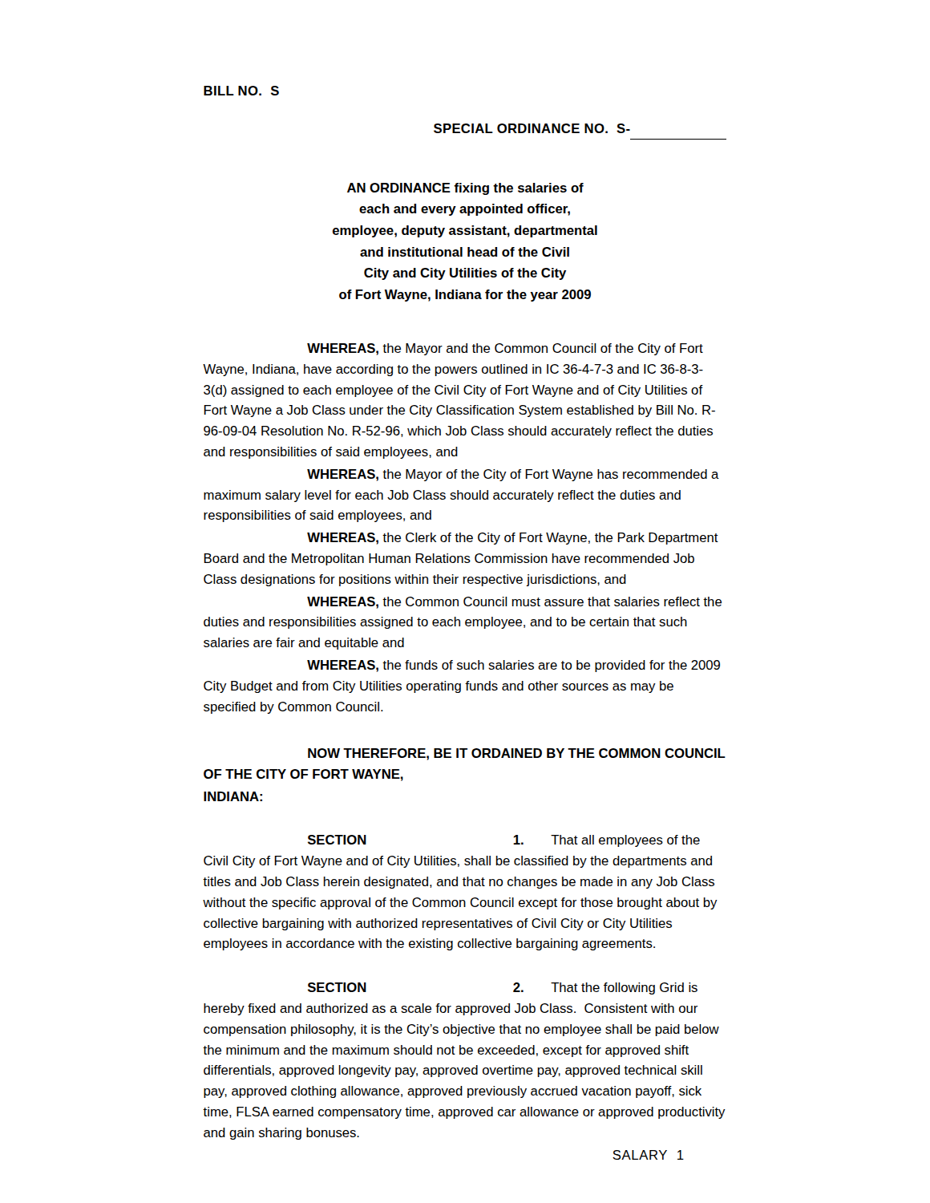BILL NO. S
SPECIAL ORDINANCE NO. S-
AN ORDINANCE fixing the salaries of
each and every appointed officer,
employee, deputy assistant, departmental
and institutional head of the Civil
City and City Utilities of the City
of Fort Wayne, Indiana for the year 2009
WHEREAS, the Mayor and the Common Council of the City of Fort Wayne, Indiana, have according to the powers outlined in IC 36-4-7-3 and IC 36-8-3-3(d) assigned to each employee of the Civil City of Fort Wayne and of City Utilities of Fort Wayne a Job Class under the City Classification System established by Bill No. R-96-09-04 Resolution No. R-52-96, which Job Class should accurately reflect the duties and responsibilities of said employees, and
WHEREAS, the Mayor of the City of Fort Wayne has recommended a maximum salary level for each Job Class should accurately reflect the duties and responsibilities of said employees, and
WHEREAS, the Clerk of the City of Fort Wayne, the Park Department Board and the Metropolitan Human Relations Commission have recommended Job Class designations for positions within their respective jurisdictions, and
WHEREAS, the Common Council must assure that salaries reflect the duties and responsibilities assigned to each employee, and to be certain that such salaries are fair and equitable and
WHEREAS, the funds of such salaries are to be provided for the 2009 City Budget and from City Utilities operating funds and other sources as may be specified by Common Council.
NOW THEREFORE, BE IT ORDAINED BY THE COMMON COUNCIL OF THE CITY OF FORT WAYNE,
INDIANA:
SECTION 1. That all employees of the Civil City of Fort Wayne and of City Utilities, shall be classified by the departments and titles and Job Class herein designated, and that no changes be made in any Job Class without the specific approval of the Common Council except for those brought about by collective bargaining with authorized representatives of Civil City or City Utilities employees in accordance with the existing collective bargaining agreements.
SECTION 2. That the following Grid is hereby fixed and authorized as a scale for approved Job Class. Consistent with our compensation philosophy, it is the City’s objective that no employee shall be paid below the minimum and the maximum should not be exceeded, except for approved shift differentials, approved longevity pay, approved overtime pay, approved technical skill pay, approved clothing allowance, approved previously accrued vacation payoff, sick time, FLSA earned compensatory time, approved car allowance or approved productivity and gain sharing bonuses.
SALARY 1